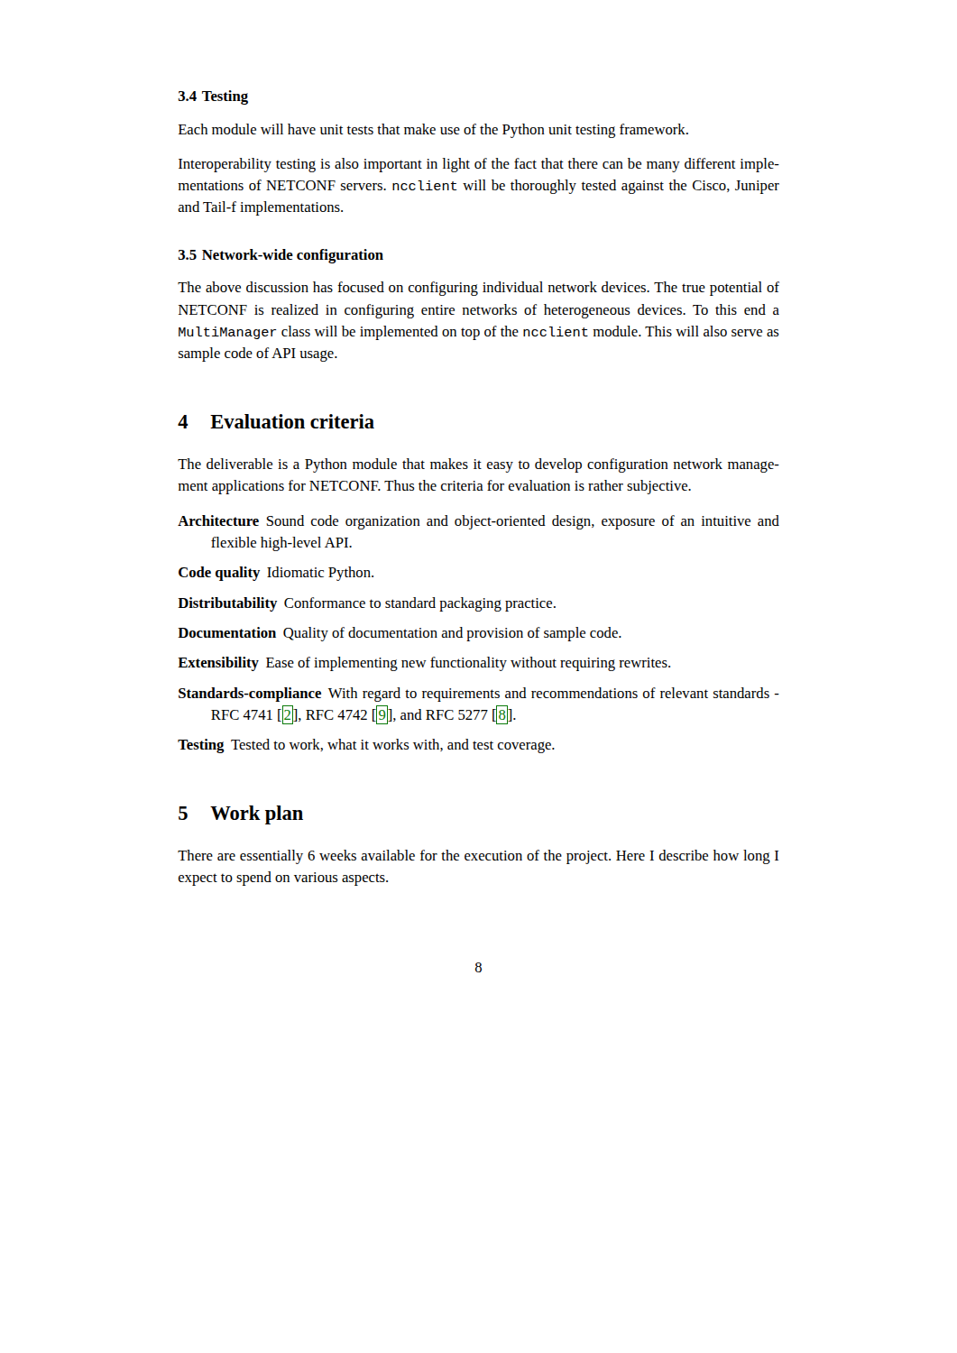3.4 Testing
Each module will have unit tests that make use of the Python unit testing framework.
Interoperability testing is also important in light of the fact that there can be many different implementations of NETCONF servers. ncclient will be thoroughly tested against the Cisco, Juniper and Tail-f implementations.
3.5 Network-wide configuration
The above discussion has focused on configuring individual network devices. The true potential of NETCONF is realized in configuring entire networks of heterogeneous devices. To this end a MultiManager class will be implemented on top of the ncclient module. This will also serve as sample code of API usage.
4 Evaluation criteria
The deliverable is a Python module that makes it easy to develop configuration network management applications for NETCONF. Thus the criteria for evaluation is rather subjective.
Architecture
Sound code organization and object-oriented design, exposure of an intuitive and flexible high-level API.
Code quality
Idiomatic Python.
Distributability
Conformance to standard packaging practice.
Documentation
Quality of documentation and provision of sample code.
Extensibility
Ease of implementing new functionality without requiring rewrites.
Standards-compliance
With regard to requirements and recommendations of relevant standards - RFC 4741 [2], RFC 4742 [9], and RFC 5277 [8].
Testing
Tested to work, what it works with, and test coverage.
5 Work plan
There are essentially 6 weeks available for the execution of the project. Here I describe how long I expect to spend on various aspects.
8